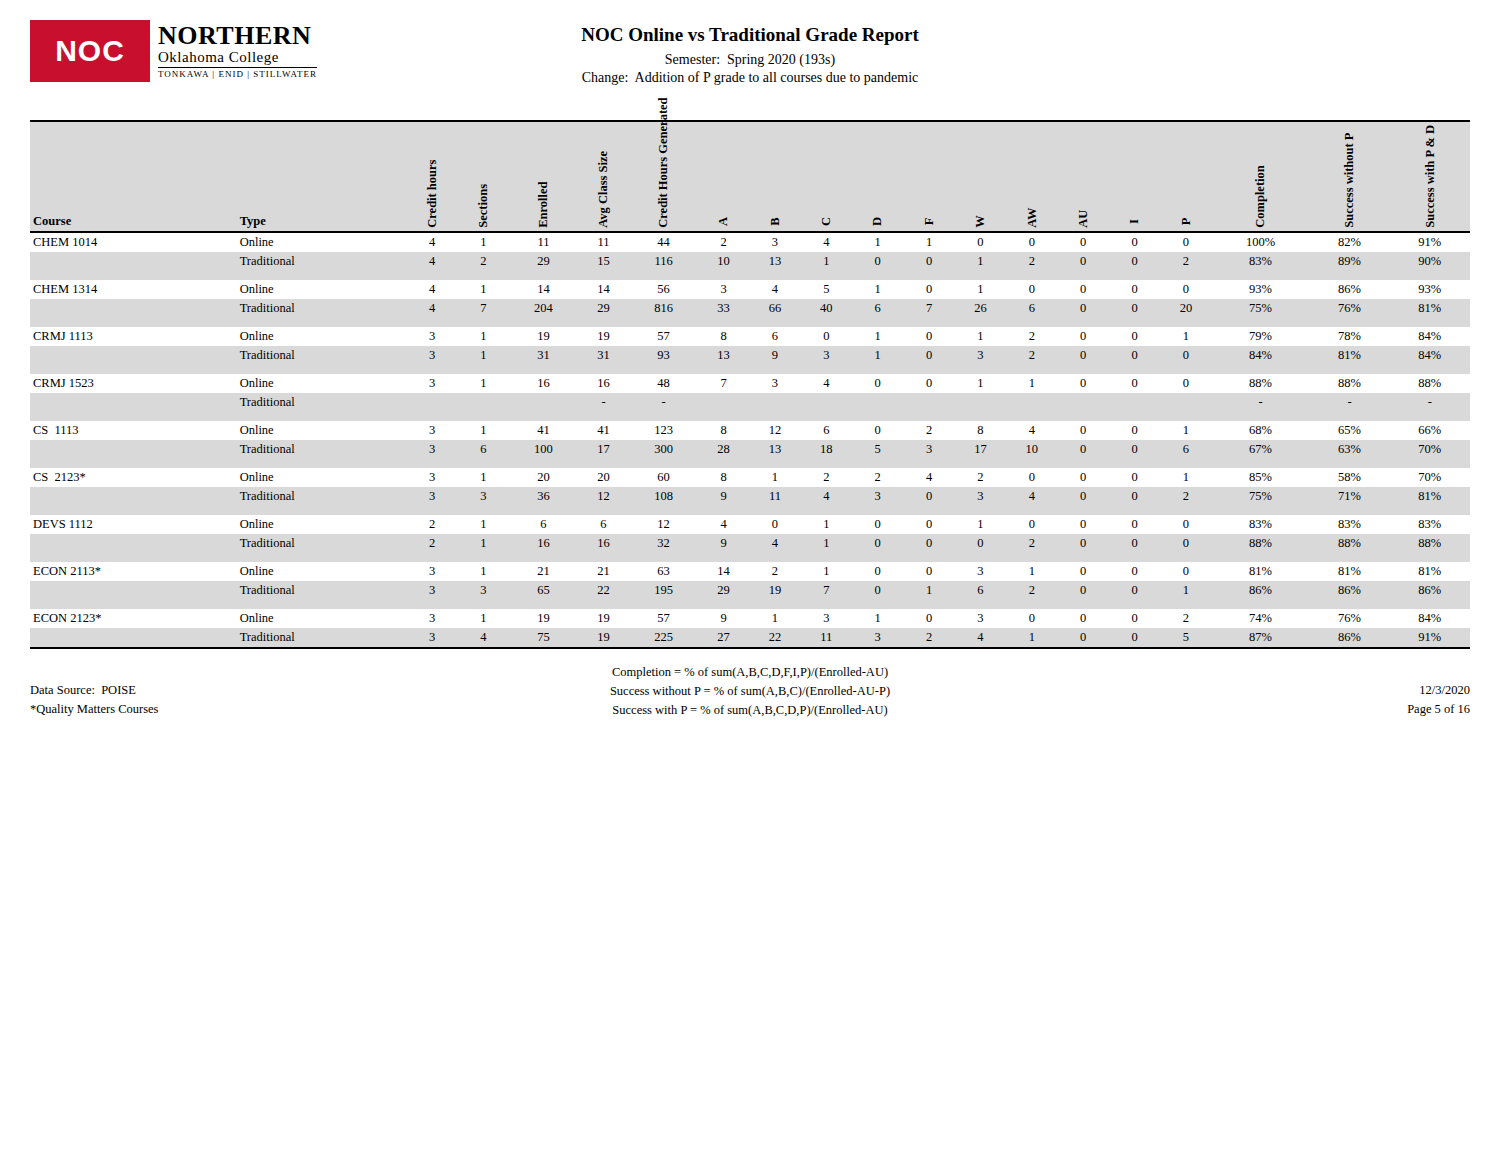NOC
NORTHERN
Oklahoma College
TONKAWA | ENID | STILLWATER
NOC Online vs Traditional Grade Report
Semester: Spring 2020 (193s)
Change: Addition of P grade to all courses due to pandemic
| Course | Type | Credit hours | Sections | Enrolled | Avg Class Size | Credit Hours Generated | A | B | C | D | F | W | AW | AU | I | P | Completion | Success without P | Success with P & D |
| --- | --- | --- | --- | --- | --- | --- | --- | --- | --- | --- | --- | --- | --- | --- | --- | --- | --- | --- | --- |
| CHEM 1014 | Online | 4 | 1 | 11 | 11 | 44 | 2 | 3 | 4 | 1 | 1 | 0 | 0 | 0 | 0 | 0 | 100% | 82% | 91% |
| | Traditional | 4 | 2 | 29 | 15 | 116 | 10 | 13 | 1 | 0 | 0 | 1 | 2 | 0 | 0 | 2 | 83% | 89% | 90% |
| CHEM 1314 | Online | 4 | 1 | 14 | 14 | 56 | 3 | 4 | 5 | 1 | 0 | 1 | 0 | 0 | 0 | 0 | 93% | 86% | 93% |
| | Traditional | 4 | 7 | 204 | 29 | 816 | 33 | 66 | 40 | 6 | 7 | 26 | 6 | 0 | 0 | 20 | 75% | 76% | 81% |
| CRMJ 1113 | Online | 3 | 1 | 19 | 19 | 57 | 8 | 6 | 0 | 1 | 0 | 1 | 2 | 0 | 0 | 1 | 79% | 78% | 84% |
| | Traditional | 3 | 1 | 31 | 31 | 93 | 13 | 9 | 3 | 1 | 0 | 3 | 2 | 0 | 0 | 0 | 84% | 81% | 84% |
| CRMJ 1523 | Online | 3 | 1 | 16 | 16 | 48 | 7 | 3 | 4 | 0 | 0 | 1 | 1 | 0 | 0 | 0 | 88% | 88% | 88% |
| | Traditional | | | | - | - | | | | | | | | | | | - | - | - |
| CS 1113 | Online | 3 | 1 | 41 | 41 | 123 | 8 | 12 | 6 | 0 | 2 | 8 | 4 | 0 | 0 | 1 | 68% | 65% | 66% |
| | Traditional | 3 | 6 | 100 | 17 | 300 | 28 | 13 | 18 | 5 | 3 | 17 | 10 | 0 | 0 | 6 | 67% | 63% | 70% |
| CS 2123* | Online | 3 | 1 | 20 | 20 | 60 | 8 | 1 | 2 | 2 | 4 | 2 | 0 | 0 | 0 | 1 | 85% | 58% | 70% |
| | Traditional | 3 | 3 | 36 | 12 | 108 | 9 | 11 | 4 | 3 | 0 | 3 | 4 | 0 | 0 | 2 | 75% | 71% | 81% |
| DEVS 1112 | Online | 2 | 1 | 6 | 6 | 12 | 4 | 0 | 1 | 0 | 0 | 1 | 0 | 0 | 0 | 0 | 83% | 83% | 83% |
| | Traditional | 2 | 1 | 16 | 16 | 32 | 9 | 4 | 1 | 0 | 0 | 0 | 2 | 0 | 0 | 0 | 88% | 88% | 88% |
| ECON 2113* | Online | 3 | 1 | 21 | 21 | 63 | 14 | 2 | 1 | 0 | 0 | 3 | 1 | 0 | 0 | 0 | 81% | 81% | 81% |
| | Traditional | 3 | 3 | 65 | 22 | 195 | 29 | 19 | 7 | 0 | 1 | 6 | 2 | 0 | 0 | 1 | 86% | 86% | 86% |
| ECON 2123* | Online | 3 | 1 | 19 | 19 | 57 | 9 | 1 | 3 | 1 | 0 | 3 | 0 | 0 | 0 | 2 | 74% | 76% | 84% |
| | Traditional | 3 | 4 | 75 | 19 | 225 | 27 | 22 | 11 | 3 | 2 | 4 | 1 | 0 | 0 | 5 | 87% | 86% | 91% |
Data Source: POISE
*Quality Matters Courses
Completion = % of sum(A,B,C,D,F,I,P)/(Enrolled-AU)
Success without P = % of sum(A,B,C)/(Enrolled-AU-P)
Success with P = % of sum(A,B,C,D,P)/(Enrolled-AU)
12/3/2020
Page 5 of 16